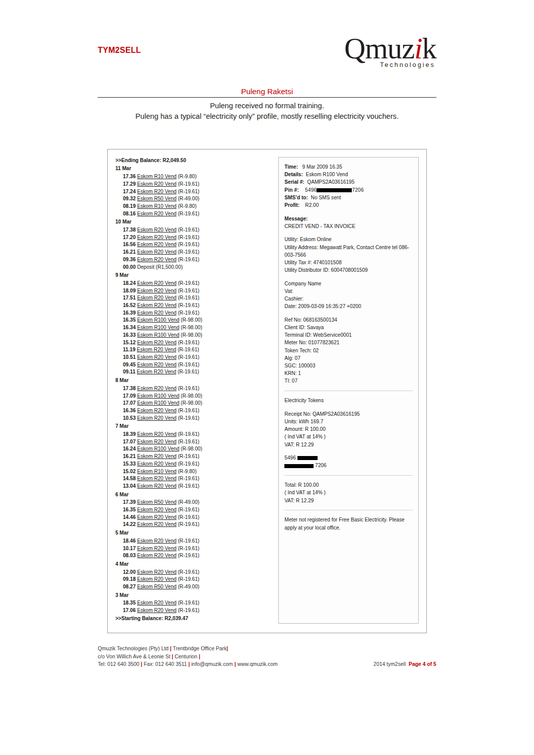TYM2SELL
Qmuzik
Technologies
Puleng Raketsi
Puleng received no formal training.
Puleng has a typical “electricity only” profile, mostly reselling electricity vouchers.
>>Ending Balance: R2,049.50
11 Mar
17.36 Eskom R10 Vend (R-9.80)
17.29 Eskom R20 Vend (R-19.61)
17.24 Eskom R20 Vend (R-19.61)
09.32 Eskom R50 Vend (R-49.00)
08.19 Eskom R10 Vend (R-9.80)
08.16 Eskom R20 Vend (R-19.61)
10 Mar
17.38 Eskom R20 Vend (R-19.61)
17.20 Eskom R20 Vend (R-19.61)
16.56 Eskom R20 Vend (R-19.61)
16.21 Eskom R20 Vend (R-19.61)
09.36 Eskom R20 Vend (R-19.61)
00.00 Deposit (R1,500.00)
9 Mar
18.24 Eskom R20 Vend (R-19.61)
18.09 Eskom R20 Vend (R-19.61)
17.51 Eskom R20 Vend (R-19.61)
16.52 Eskom R20 Vend (R-19.61)
16.39 Eskom R20 Vend (R-19.61)
16.35 Eskom R100 Vend (R-98.00)
16.34 Eskom R100 Vend (R-98.00)
16.33 Eskom R100 Vend (R-98.00)
15.12 Eskom R20 Vend (R-19.61)
11.19 Eskom R20 Vend (R-19.61)
10.51 Eskom R20 Vend (R-19.61)
09.45 Eskom R20 Vend (R-19.61)
09.11 Eskom R20 Vend (R-19.61)
8 Mar
17.38 Eskom R20 Vend (R-19.61)
17.09 Eskom R100 Vend (R-98.00)
17.07 Eskom R100 Vend (R-98.00)
16.36 Eskom R20 Vend (R-19.61)
10.53 Eskom R20 Vend (R-19.61)
7 Mar
18.39 Eskom R20 Vend (R-19.61)
17.07 Eskom R20 Vend (R-19.61)
16.24 Eskom R100 Vend (R-98.00)
16.21 Eskom R20 Vend (R-19.61)
15.33 Eskom R20 Vend (R-19.61)
15.02 Eskom R10 Vend (R-9.80)
14.58 Eskom R20 Vend (R-19.61)
13.04 Eskom R20 Vend (R-19.61)
6 Mar
17.39 Eskom R50 Vend (R-49.00)
16.35 Eskom R20 Vend (R-19.61)
14.46 Eskom R20 Vend (R-19.61)
14.22 Eskom R20 Vend (R-19.61)
5 Mar
18.46 Eskom R20 Vend (R-19.61)
10.17 Eskom R20 Vend (R-19.61)
08.03 Eskom R20 Vend (R-19.61)
4 Mar
12.00 Eskom R20 Vend (R-19.61)
09.18 Eskom R20 Vend (R-19.61)
08.27 Eskom R50 Vend (R-49.00)
3 Mar
18.35 Eskom R20 Vend (R-19.61)
17.06 Eskom R20 Vend (R-19.61)
>>Starting Balance: R2,039.47
Time: 9 Mar 2009 16.35
Details: Eskom R100 Vend
Serial #: QAMPS2A03616195
Pin #: 5496 7206
SMS’d to: No SMS sent
Profit: R2.00
Message:
CREDIT VEND - TAX INVOICE
Utility: Eskom Online
Utility Address: Megawatt Park, Contact Centre tel 086-003-7566
Utility Tax #: 4740101508
Utility Distributor ID: 6004708001509
Company Name
Vat:
Cashier:
Date: 2009-03-09 16:35:27 +0200
Ref No: 068163500134
Client ID: Savaya
Terminal ID: WebService0001
Meter No: 01077823621
Token Tech: 02
Alg: 07
SGC: 100003
KRN: 1
TI: 07
Electricity Tokens
Receipt No: QAMPS2A03616195
Units: kWh 169.7
Amount: R 100.00
( Ind VAT at 14% )
VAT: R 12.29
5496
7206
Total: R 100.00
( Ind VAT at 14% )
VAT: R 12.29
Meter not registered for Free Basic Electricity. Please apply at your local office.
Qmuzik Technologies (Pty) Ltd | Trentbridge Office Park|
c/o Von Willich Ave & Leonie St | Centurion |
Tel: 012 640 3500 | Fax: 012 640 3511 | info@qmuzik.com | www.qmuzik.com
2014 tym2sell Page 4 of 5